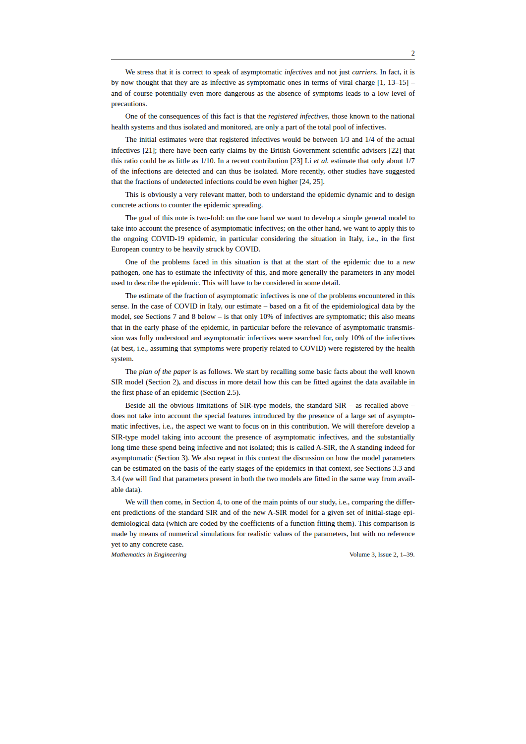2
We stress that it is correct to speak of asymptomatic infectives and not just carriers. In fact, it is by now thought that they are as infective as symptomatic ones in terms of viral charge [1, 13–15] – and of course potentially even more dangerous as the absence of symptoms leads to a low level of precautions.
One of the consequences of this fact is that the registered infectives, those known to the national health systems and thus isolated and monitored, are only a part of the total pool of infectives.
The initial estimates were that registered infectives would be between 1/3 and 1/4 of the actual infectives [21]; there have been early claims by the British Government scientific advisers [22] that this ratio could be as little as 1/10. In a recent contribution [23] Li et al. estimate that only about 1/7 of the infections are detected and can thus be isolated. More recently, other studies have suggested that the fractions of undetected infections could be even higher [24, 25].
This is obviously a very relevant matter, both to understand the epidemic dynamic and to design concrete actions to counter the epidemic spreading.
The goal of this note is two-fold: on the one hand we want to develop a simple general model to take into account the presence of asymptomatic infectives; on the other hand, we want to apply this to the ongoing COVID-19 epidemic, in particular considering the situation in Italy, i.e., in the first European country to be heavily struck by COVID.
One of the problems faced in this situation is that at the start of the epidemic due to a new pathogen, one has to estimate the infectivity of this, and more generally the parameters in any model used to describe the epidemic. This will have to be considered in some detail.
The estimate of the fraction of asymptomatic infectives is one of the problems encountered in this sense. In the case of COVID in Italy, our estimate – based on a fit of the epidemiological data by the model, see Sections 7 and 8 below – is that only 10% of infectives are symptomatic; this also means that in the early phase of the epidemic, in particular before the relevance of asymptomatic transmission was fully understood and asymptomatic infectives were searched for, only 10% of the infectives (at best, i.e., assuming that symptoms were properly related to COVID) were registered by the health system.
The plan of the paper is as follows. We start by recalling some basic facts about the well known SIR model (Section 2), and discuss in more detail how this can be fitted against the data available in the first phase of an epidemic (Section 2.5).
Beside all the obvious limitations of SIR-type models, the standard SIR – as recalled above – does not take into account the special features introduced by the presence of a large set of asymptomatic infectives, i.e., the aspect we want to focus on in this contribution. We will therefore develop a SIR-type model taking into account the presence of asymptomatic infectives, and the substantially long time these spend being infective and not isolated; this is called A-SIR, the A standing indeed for asymptomatic (Section 3). We also repeat in this context the discussion on how the model parameters can be estimated on the basis of the early stages of the epidemics in that context, see Sections 3.3 and 3.4 (we will find that parameters present in both the two models are fitted in the same way from available data).
We will then come, in Section 4, to one of the main points of our study, i.e., comparing the different predictions of the standard SIR and of the new A-SIR model for a given set of initial-stage epidemiological data (which are coded by the coefficients of a function fitting them). This comparison is made by means of numerical simulations for realistic values of the parameters, but with no reference yet to any concrete case.
Mathematics in Engineering
Volume 3, Issue 2, 1–39.